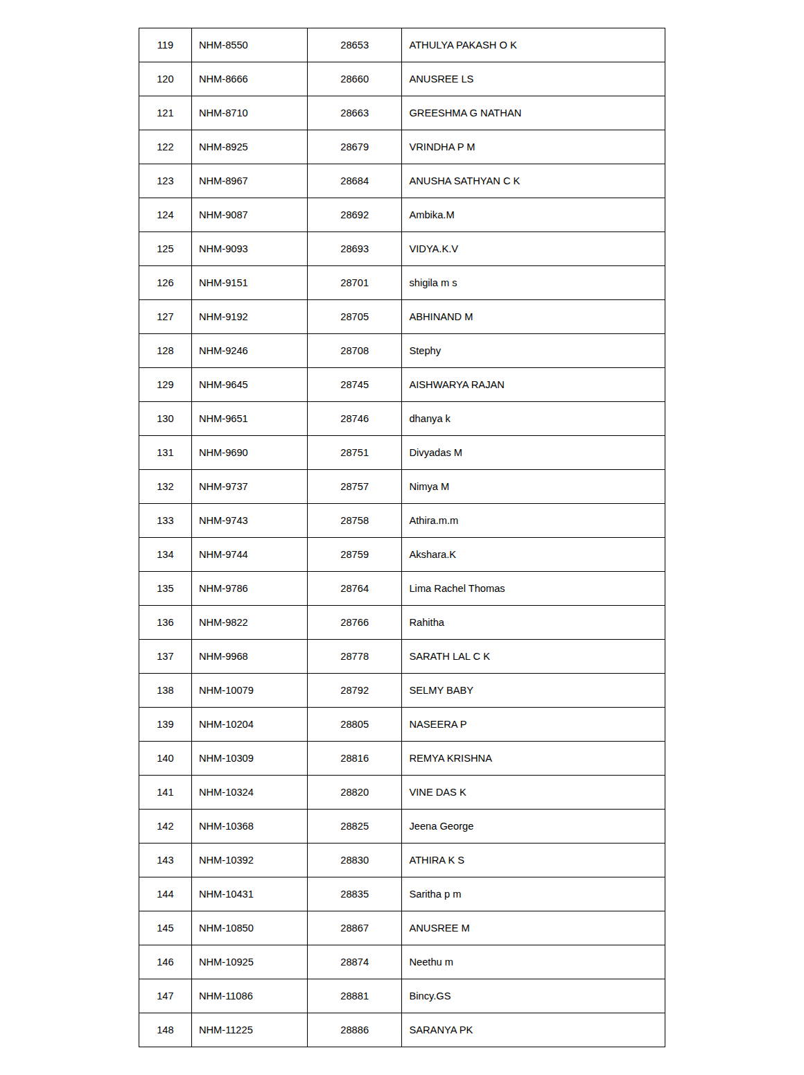| 119 | NHM-8550 | 28653 | ATHULYA PAKASH O K |
| 120 | NHM-8666 | 28660 | ANUSREE LS |
| 121 | NHM-8710 | 28663 | GREESHMA G NATHAN |
| 122 | NHM-8925 | 28679 | VRINDHA P M |
| 123 | NHM-8967 | 28684 | ANUSHA SATHYAN C K |
| 124 | NHM-9087 | 28692 | Ambika.M |
| 125 | NHM-9093 | 28693 | VIDYA.K.V |
| 126 | NHM-9151 | 28701 | shigila m s |
| 127 | NHM-9192 | 28705 | ABHINAND M |
| 128 | NHM-9246 | 28708 | Stephy |
| 129 | NHM-9645 | 28745 | AISHWARYA RAJAN |
| 130 | NHM-9651 | 28746 | dhanya k |
| 131 | NHM-9690 | 28751 | Divyadas M |
| 132 | NHM-9737 | 28757 | Nimya M |
| 133 | NHM-9743 | 28758 | Athira.m.m |
| 134 | NHM-9744 | 28759 | Akshara.K |
| 135 | NHM-9786 | 28764 | Lima Rachel Thomas |
| 136 | NHM-9822 | 28766 | Rahitha |
| 137 | NHM-9968 | 28778 | SARATH LAL C K |
| 138 | NHM-10079 | 28792 | SELMY BABY |
| 139 | NHM-10204 | 28805 | NASEERA P |
| 140 | NHM-10309 | 28816 | REMYA KRISHNA |
| 141 | NHM-10324 | 28820 | VINE DAS K |
| 142 | NHM-10368 | 28825 | Jeena George |
| 143 | NHM-10392 | 28830 | ATHIRA K S |
| 144 | NHM-10431 | 28835 | Saritha p m |
| 145 | NHM-10850 | 28867 | ANUSREE M |
| 146 | NHM-10925 | 28874 | Neethu m |
| 147 | NHM-11086 | 28881 | Bincy.GS |
| 148 | NHM-11225 | 28886 | SARANYA PK |